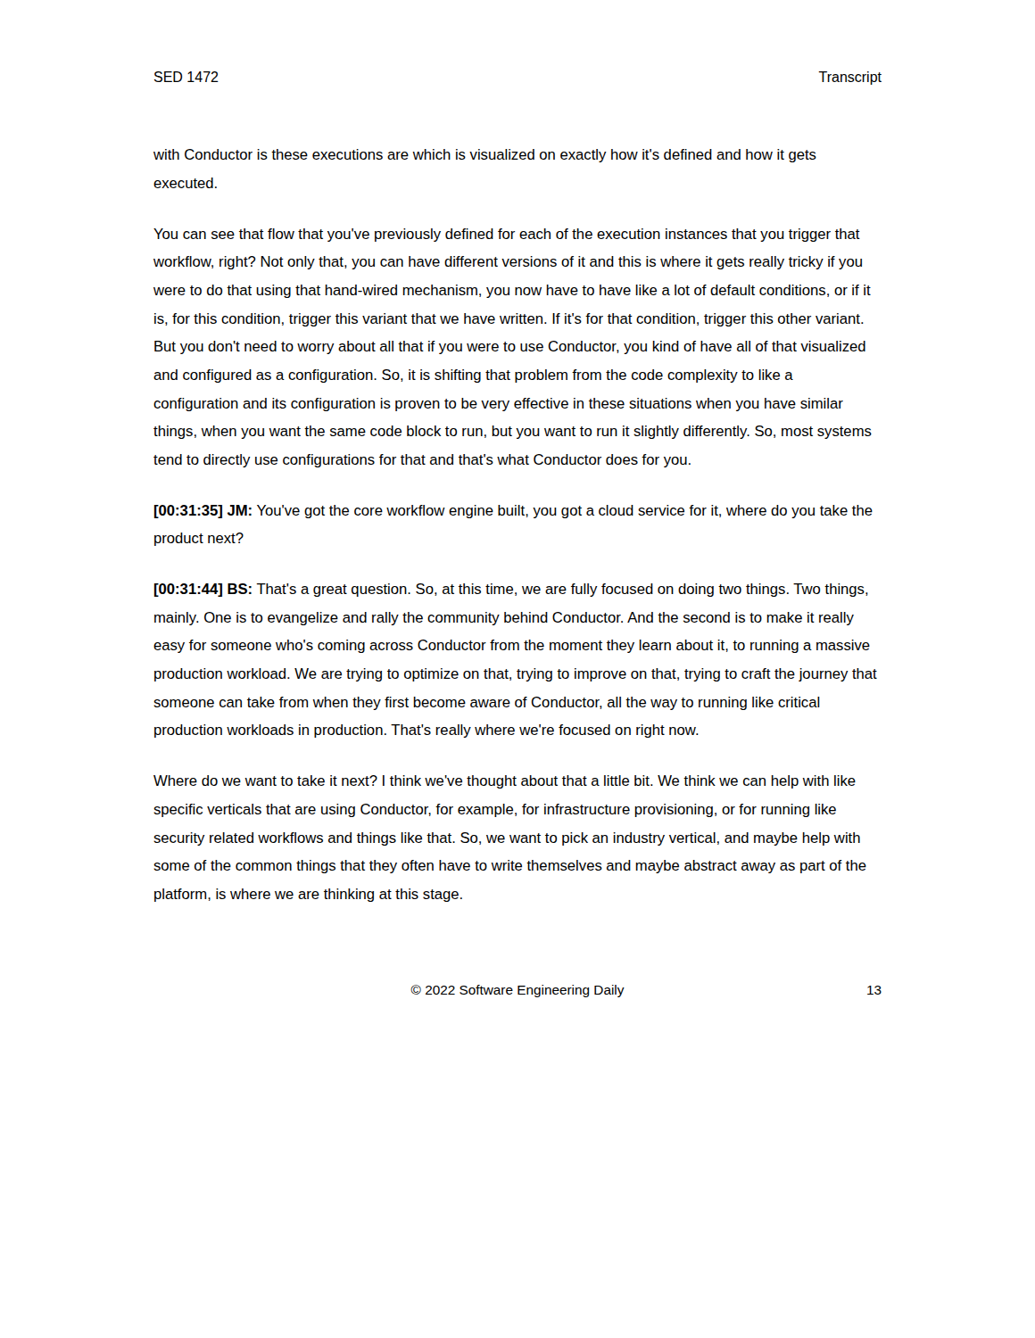SED 1472 Transcript
with Conductor is these executions are which is visualized on exactly how it's defined and how it gets executed.
You can see that flow that you've previously defined for each of the execution instances that you trigger that workflow, right? Not only that, you can have different versions of it and this is where it gets really tricky if you were to do that using that hand-wired mechanism, you now have to have like a lot of default conditions, or if it is, for this condition, trigger this variant that we have written. If it's for that condition, trigger this other variant. But you don't need to worry about all that if you were to use Conductor, you kind of have all of that visualized and configured as a configuration. So, it is shifting that problem from the code complexity to like a configuration and its configuration is proven to be very effective in these situations when you have similar things, when you want the same code block to run, but you want to run it slightly differently. So, most systems tend to directly use configurations for that and that's what Conductor does for you.
[00:31:35] JM: You've got the core workflow engine built, you got a cloud service for it, where do you take the product next?
[00:31:44] BS: That's a great question. So, at this time, we are fully focused on doing two things. Two things, mainly. One is to evangelize and rally the community behind Conductor. And the second is to make it really easy for someone who's coming across Conductor from the moment they learn about it, to running a massive production workload. We are trying to optimize on that, trying to improve on that, trying to craft the journey that someone can take from when they first become aware of Conductor, all the way to running like critical production workloads in production. That's really where we're focused on right now.
Where do we want to take it next? I think we've thought about that a little bit. We think we can help with like specific verticals that are using Conductor, for example, for infrastructure provisioning, or for running like security related workflows and things like that. So, we want to pick an industry vertical, and maybe help with some of the common things that they often have to write themselves and maybe abstract away as part of the platform, is where we are thinking at this stage.
© 2022 Software Engineering Daily 13